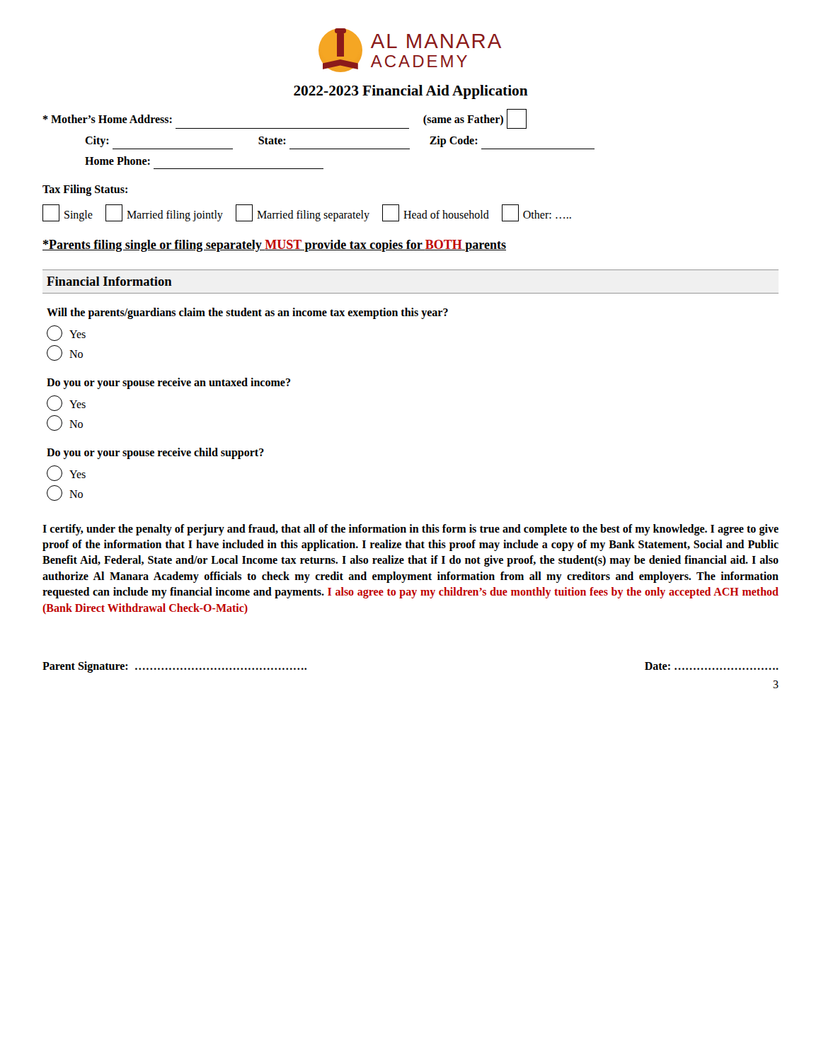AL MANARA
ACADEMY
2022-2023 Financial Aid Application
* Mother’s Home Address: (same as Father)
City: State: Zip Code:
Home Phone:
Tax Filing Status:
Single Married filing jointly Married filing separately Head of household Other: …..
*Parents filing single or filing separately MUST provide tax copies for BOTH parents
Financial Information
Will the parents/guardians claim the student as an income tax exemption this year?
Yes
No
Do you or your spouse receive an untaxed income?
Yes
No
Do you or your spouse receive child support?
Yes
No
I certify, under the penalty of perjury and fraud, that all of the information in this form is true and complete to the best of my knowledge. I agree to give proof of the information that I have included in this application. I realize that this proof may include a copy of my Bank Statement, Social and Public Benefit Aid, Federal, State and/or Local Income tax returns. I also realize that if I do not give proof, the student(s) may be denied financial aid. I also authorize Al Manara Academy officials to check my credit and employment information from all my creditors and employers. The information requested can include my financial income and payments. I also agree to pay my children’s due monthly tuition fees by the only accepted ACH method (Bank Direct Withdrawal Check-O-Matic)
Parent Signature: ……………………………………….
Date: ……………………….
3